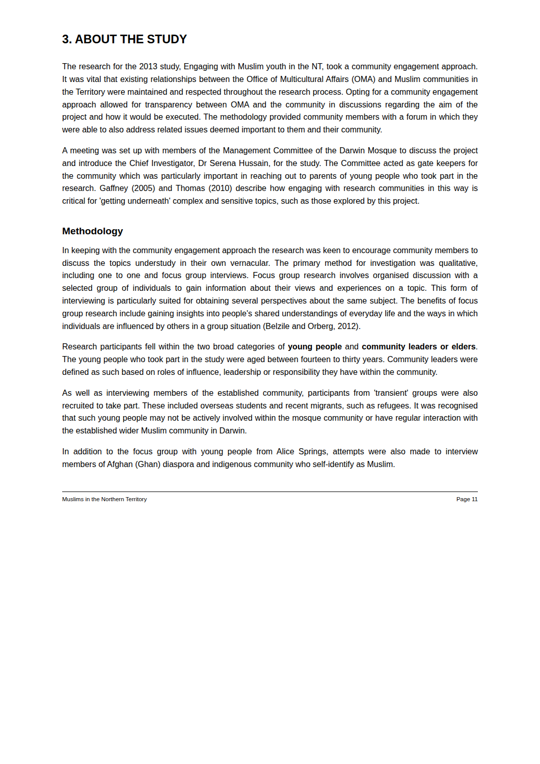3. ABOUT THE STUDY
The research for the 2013 study, Engaging with Muslim youth in the NT, took a community engagement approach. It was vital that existing relationships between the Office of Multicultural Affairs (OMA) and Muslim communities in the Territory were maintained and respected throughout the research process. Opting for a community engagement approach allowed for transparency between OMA and the community in discussions regarding the aim of the project and how it would be executed. The methodology provided community members with a forum in which they were able to also address related issues deemed important to them and their community.
A meeting was set up with members of the Management Committee of the Darwin Mosque to discuss the project and introduce the Chief Investigator, Dr Serena Hussain, for the study. The Committee acted as gate keepers for the community which was particularly important in reaching out to parents of young people who took part in the research. Gaffney (2005) and Thomas (2010) describe how engaging with research communities in this way is critical for 'getting underneath' complex and sensitive topics, such as those explored by this project.
Methodology
In keeping with the community engagement approach the research was keen to encourage community members to discuss the topics understudy in their own vernacular. The primary method for investigation was qualitative, including one to one and focus group interviews. Focus group research involves organised discussion with a selected group of individuals to gain information about their views and experiences on a topic. This form of interviewing is particularly suited for obtaining several perspectives about the same subject. The benefits of focus group research include gaining insights into people's shared understandings of everyday life and the ways in which individuals are influenced by others in a group situation (Belzile and Orberg, 2012).
Research participants fell within the two broad categories of young people and community leaders or elders. The young people who took part in the study were aged between fourteen to thirty years. Community leaders were defined as such based on roles of influence, leadership or responsibility they have within the community.
As well as interviewing members of the established community, participants from 'transient' groups were also recruited to take part. These included overseas students and recent migrants, such as refugees. It was recognised that such young people may not be actively involved within the mosque community or have regular interaction with the established wider Muslim community in Darwin.
In addition to the focus group with young people from Alice Springs, attempts were also made to interview members of Afghan (Ghan) diaspora and indigenous community who self-identify as Muslim.
Muslims in the Northern Territory Page 11